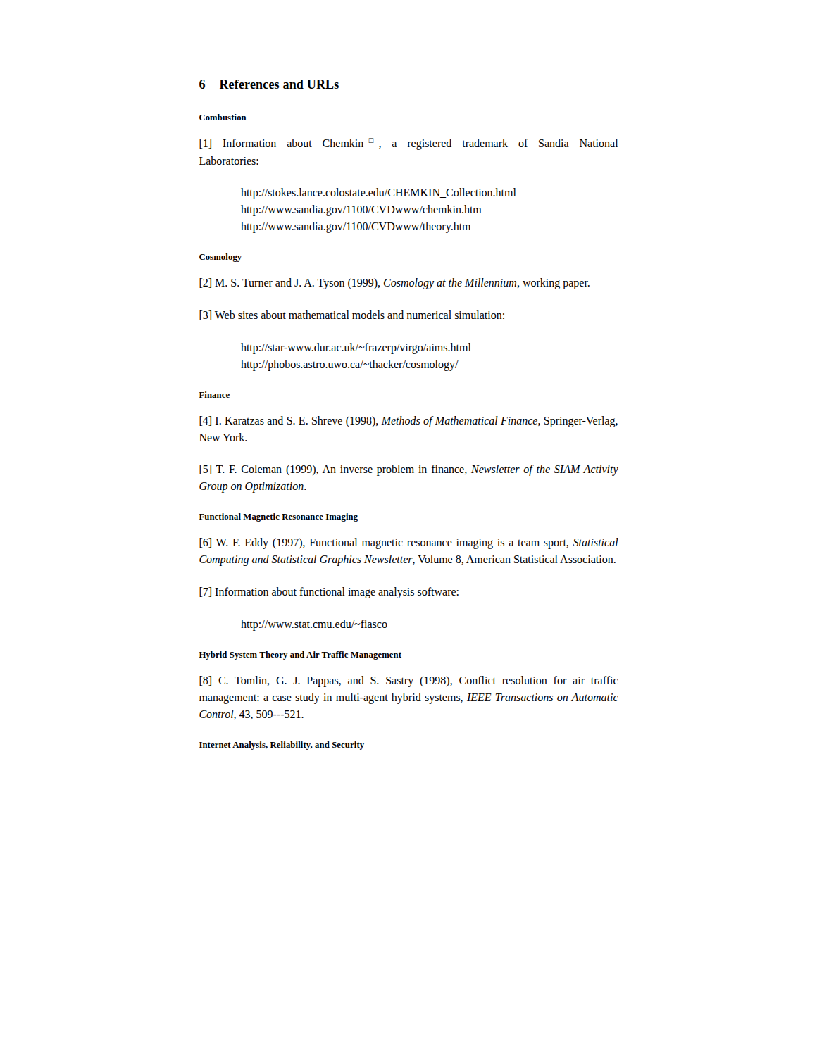6 References and URLs
Combustion
[1] Information about Chemkin□, a registered trademark of Sandia National Laboratories:
http://stokes.lance.colostate.edu/CHEMKIN_Collection.html
http://www.sandia.gov/1100/CVDwww/chemkin.htm
http://www.sandia.gov/1100/CVDwww/theory.htm
Cosmology
[2] M. S. Turner and J. A. Tyson (1999), Cosmology at the Millennium, working paper.
[3] Web sites about mathematical models and numerical simulation:
http://star-www.dur.ac.uk/~frazerp/virgo/aims.html
http://phobos.astro.uwo.ca/~thacker/cosmology/
Finance
[4] I. Karatzas and S. E. Shreve (1998), Methods of Mathematical Finance, Springer-Verlag, New York.
[5] T. F. Coleman (1999), An inverse problem in finance, Newsletter of the SIAM Activity Group on Optimization.
Functional Magnetic Resonance Imaging
[6] W. F. Eddy (1997), Functional magnetic resonance imaging is a team sport, Statistical Computing and Statistical Graphics Newsletter, Volume 8, American Statistical Association.
[7] Information about functional image analysis software:
http://www.stat.cmu.edu/~fiasco
Hybrid System Theory and Air Traffic Management
[8] C. Tomlin, G. J. Pappas, and S. Sastry (1998), Conflict resolution for air traffic management: a case study in multi-agent hybrid systems, IEEE Transactions on Automatic Control, 43, 509---521.
Internet Analysis, Reliability, and Security